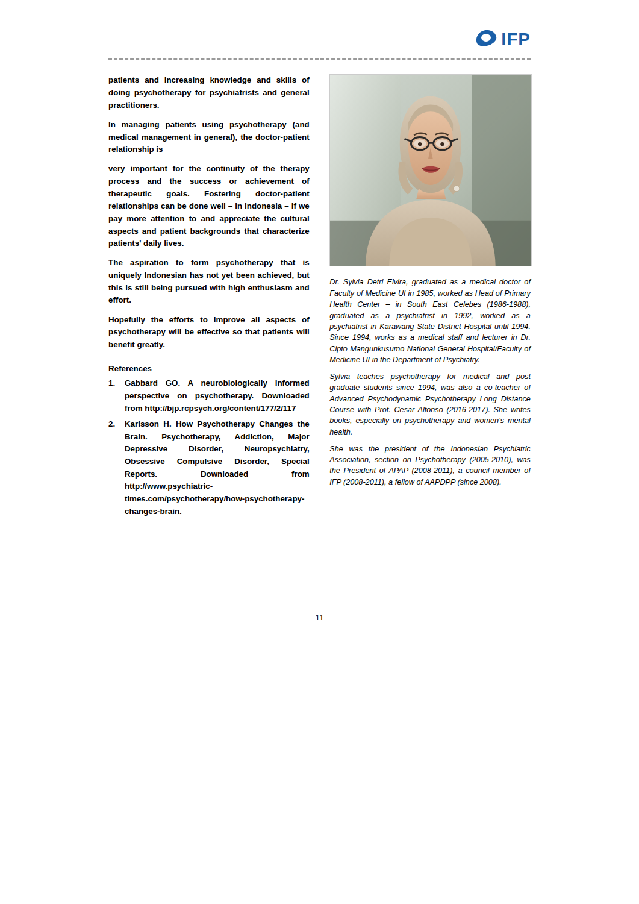IFP
patients and increasing knowledge and skills of doing psychotherapy for psychiatrists and general practitioners.
In managing patients using psychotherapy (and medical management in general), the doctor-patient relationship is
very important for the continuity of the therapy process and the success or achievement of therapeutic goals. Fostering doctor-patient relationships can be done well – in Indonesia – if we pay more attention to and appreciate the cultural aspects and patient backgrounds that characterize patients' daily lives.
The aspiration to form psychotherapy that is uniquely Indonesian has not yet been achieved, but this is still being pursued with high enthusiasm and effort.
Hopefully the efforts to improve all aspects of psychotherapy will be effective so that patients will benefit greatly.
References
Gabbard GO. A neurobiologically informed perspective on psychotherapy. Downloaded from http://bjp.rcpsych.org/content/177/2/117
Karlsson H. How Psychotherapy Changes the Brain. Psychotherapy, Addiction, Major Depressive Disorder, Neuropsychiatry, Obsessive Compulsive Disorder, Special Reports. Downloaded from http://www.psychiatric-times.com/psychotherapy/how-psychotherapy-changes-brain.
Dr. Sylvia Detri Elvira, graduated as a medical doctor of Faculty of Medicine UI in 1985, worked as Head of Primary Health Center – in South East Celebes (1986-1988), graduated as a psychiatrist in 1992, worked as a psychiatrist in Karawang State District Hospital until 1994. Since 1994, works as a medical staff and lecturer in Dr. Cipto Mangunkusumo National General Hospital/Faculty of Medicine UI in the Department of Psychiatry.
Sylvia teaches psychotherapy for medical and post graduate students since 1994, was also a co-teacher of Advanced Psychodynamic Psychotherapy Long Distance Course with Prof. Cesar Alfonso (2016-2017). She writes books, especially on psychotherapy and women’s mental health.
She was the president of the Indonesian Psychiatric Association, section on Psychotherapy (2005-2010), was the President of APAP (2008-2011), a council member of IFP (2008-2011), a fellow of AAPDPP (since 2008).
11